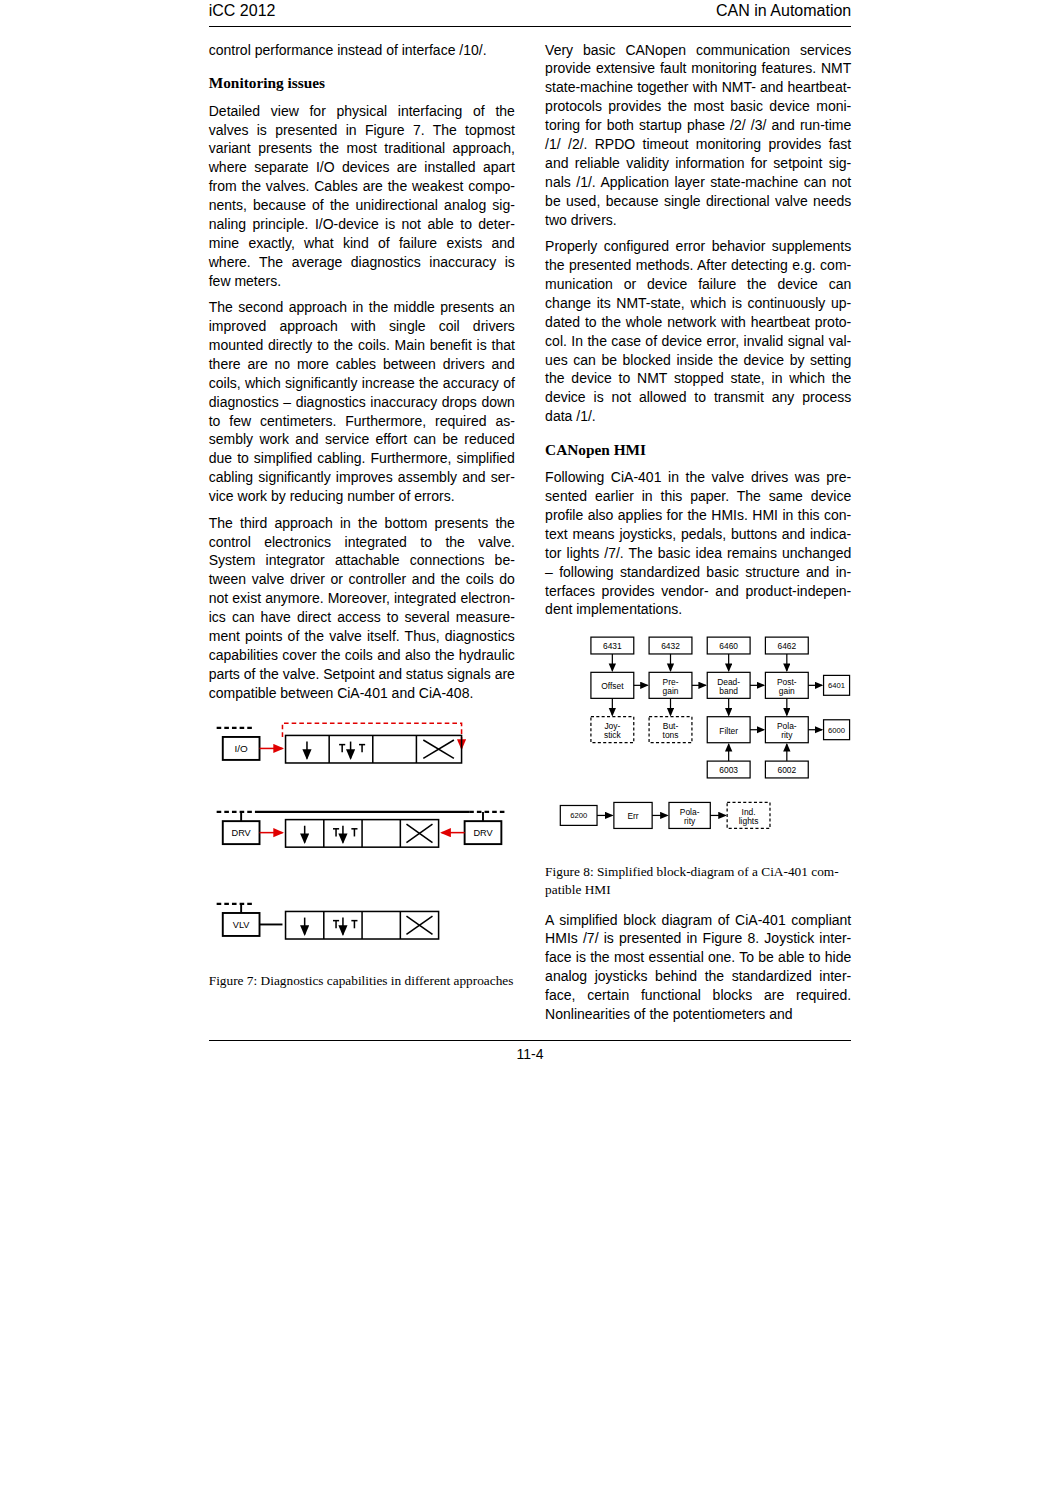iCC 2012
CAN in Automation
control performance instead of interface /10/.
Monitoring issues
Detailed view for physical interfacing of the valves is presented in Figure 7. The topmost variant presents the most traditional approach, where separate I/O devices are installed apart from the valves. Cables are the weakest components, because of the unidirectional analog signaling principle. I/O-device is not able to determine exactly, what kind of failure exists and where. The average diagnostics inaccuracy is few meters.
The second approach in the middle presents an improved approach with single coil drivers mounted directly to the coils. Main benefit is that there are no more cables between drivers and coils, which significantly increase the accuracy of diagnostics – diagnostics inaccuracy drops down to few centimeters. Furthermore, required assembly work and service effort can be reduced due to simplified cabling. Furthermore, simplified cabling significantly improves assembly and service work by reducing number of errors.
The third approach in the bottom presents the control electronics integrated to the valve. System integrator attachable connections between valve driver or controller and the coils do not exist anymore. Moreover, integrated electronics can have direct access to several measurement points of the valve itself. Thus, diagnostics capabilities cover the coils and also the hydraulic parts of the valve. Setpoint and status signals are compatible between CiA-401 and CiA-408.
I/O DRV DRV VLV
Figure 7: Diagnostics capabilities in different approaches
Very basic CANopen communication services provide extensive fault monitoring features. NMT state-machine together with NMT- and heartbeat-protocols provides the most basic device monitoring for both startup phase /2/ /3/ and run-time /1/ /2/. RPDO timeout monitoring provides fast and reliable validity information for setpoint signals /1/. Application layer state-machine can not be used, because single directional valve needs two drivers.
Properly configured error behavior supplements the presented methods. After detecting e.g. communication or device failure the device can change its NMT-state, which is continuously updated to the whole network with heartbeat protocol. In the case of device error, invalid signal values can be blocked inside the device by setting the device to NMT stopped state, in which the device is not allowed to transmit any process data /1/.
CANopen HMI
Following CiA-401 in the valve drives was presented earlier in this paper. The same device profile also applies for the HMIs. HMI in this context means joysticks, pedals, buttons and indicator lights /7/. The basic idea remains unchanged – following standardized basic structure and interfaces provides vendor- and product-independent implementations.
6431 6432 6460 6462 Offset Pre- gain Dead- band Post- gain 6401 Joy- stick But- tons Filter Pola- rity 6000 6003 6002 6200 Err Pola- rity Ind. lights
Figure 8: Simplified block-diagram of a CiA-401 compatible HMI
A simplified block diagram of CiA-401 compliant HMIs /7/ is presented in Figure 8. Joystick interface is the most essential one. To be able to hide analog joysticks behind the standardized interface, certain functional blocks are required. Nonlinearities of the potentiometers and
11-4